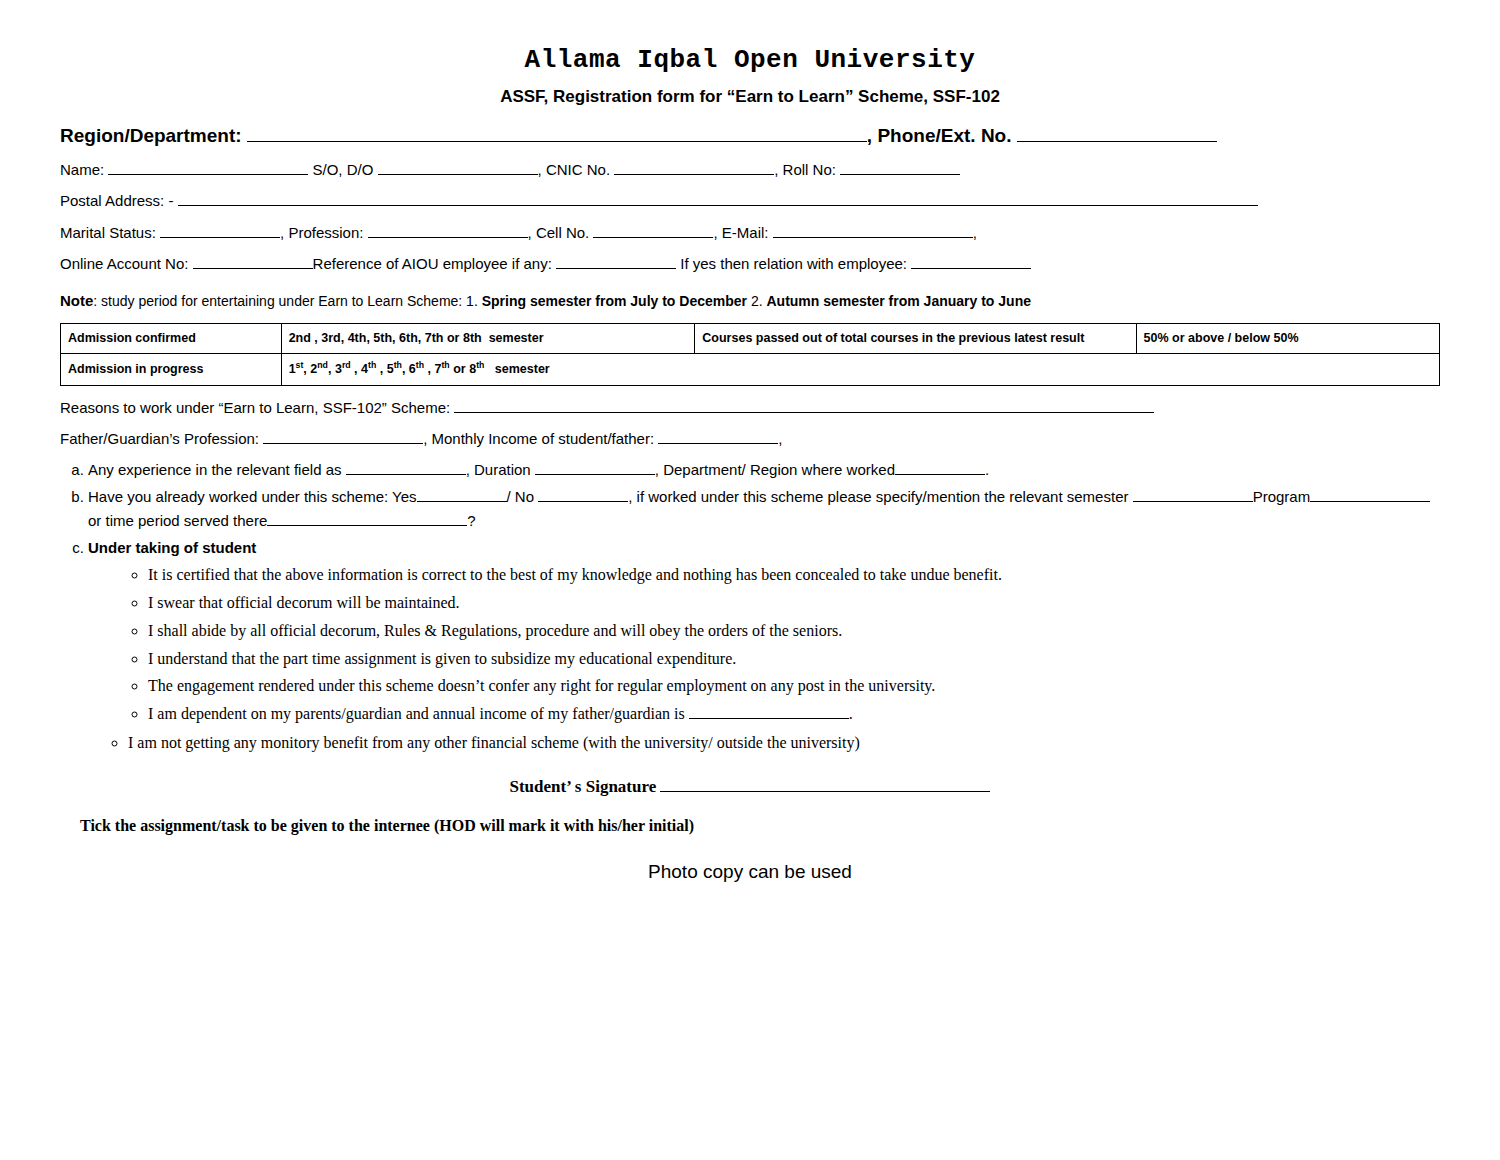Allama Iqbal Open University
ASSF, Registration form for “Earn to Learn” Scheme, SSF-102
Region/Department: , Phone/Ext. No.
Name: S/O, D/O , CNIC No. , Roll No:
Postal Address: -
Marital Status: , Profession: , Cell No. , E-Mail: ,
Online Account No: Reference of AIOU employee if any: If yes then relation with employee:
Note: study period for entertaining under Earn to Learn Scheme: 1. Spring semester from July to December 2. Autumn semester from January to June
| Admission confirmed | 2nd , 3rd, 4th, 5th, 6th, 7th or 8th semester | Courses passed out of total courses in the previous latest result | 50% or above / below 50% |
| Admission in progress | 1 st , 2 nd , 3 rd , 4 th , 5 th , 6 th , 7 th or 8 th semester |
Reasons to work under “Earn to Learn, SSF-102” Scheme:
Father/Guardian’s Profession: , Monthly Income of student/father: ,
Any experience in the relevant field as , Duration , Department/ Region where worked .
Have you already worked under this scheme: Yes / No , if worked under this scheme please specify/mention the relevant semester Program or time period served there ?
Under taking of student
It is certified that the above information is correct to the best of my knowledge and nothing has been concealed to take undue benefit.
I swear that official decorum will be maintained.
I shall abide by all official decorum, Rules & Regulations, procedure and will obey the orders of the seniors.
I understand that the part time assignment is given to subsidize my educational expenditure.
The engagement rendered under this scheme doesn’t confer any right for regular employment on any post in the university.
I am dependent on my parents/guardian and annual income of my father/guardian is .
I am not getting any monitory benefit from any other financial scheme (with the university/ outside the university)
Student’ s Signature
Tick the assignment/task to be given to the internee (HOD will mark it with his/her initial)
Photo copy can be used